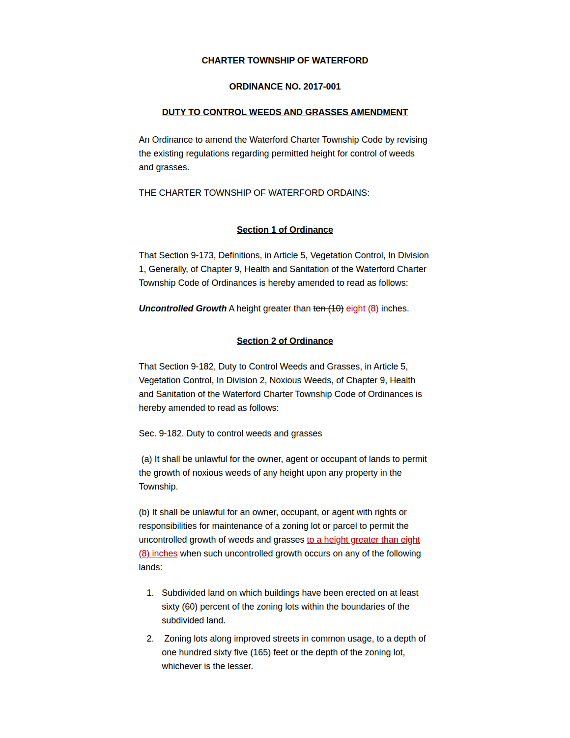CHARTER TOWNSHIP OF WATERFORD
ORDINANCE NO. 2017-001
DUTY TO CONTROL WEEDS AND GRASSES AMENDMENT
An Ordinance to amend the Waterford Charter Township Code by revising the existing regulations regarding permitted height for control of weeds and grasses.
THE CHARTER TOWNSHIP OF WATERFORD ORDAINS:
Section 1 of Ordinance
That Section 9-173, Definitions, in Article 5, Vegetation Control, In Division 1, Generally, of Chapter 9, Health and Sanitation of the Waterford Charter Township Code of Ordinances is hereby amended to read as follows:
Uncontrolled Growth A height greater than ten (10) eight (8) inches.
Section 2 of Ordinance
That Section 9-182, Duty to Control Weeds and Grasses, in Article 5, Vegetation Control, In Division 2, Noxious Weeds, of Chapter 9, Health and Sanitation of the Waterford Charter Township Code of Ordinances is hereby amended to read as follows:
Sec. 9-182. Duty to control weeds and grasses
(a) It shall be unlawful for the owner, agent or occupant of lands to permit the growth of noxious weeds of any height upon any property in the Township.
(b) It shall be unlawful for an owner, occupant, or agent with rights or responsibilities for maintenance of a zoning lot or parcel to permit the uncontrolled growth of weeds and grasses to a height greater than eight (8) inches when such uncontrolled growth occurs on any of the following lands:
Subdivided land on which buildings have been erected on at least sixty (60) percent of the zoning lots within the boundaries of the subdivided land.
Zoning lots along improved streets in common usage, to a depth of one hundred sixty five (165) feet or the depth of the zoning lot, whichever is the lesser.